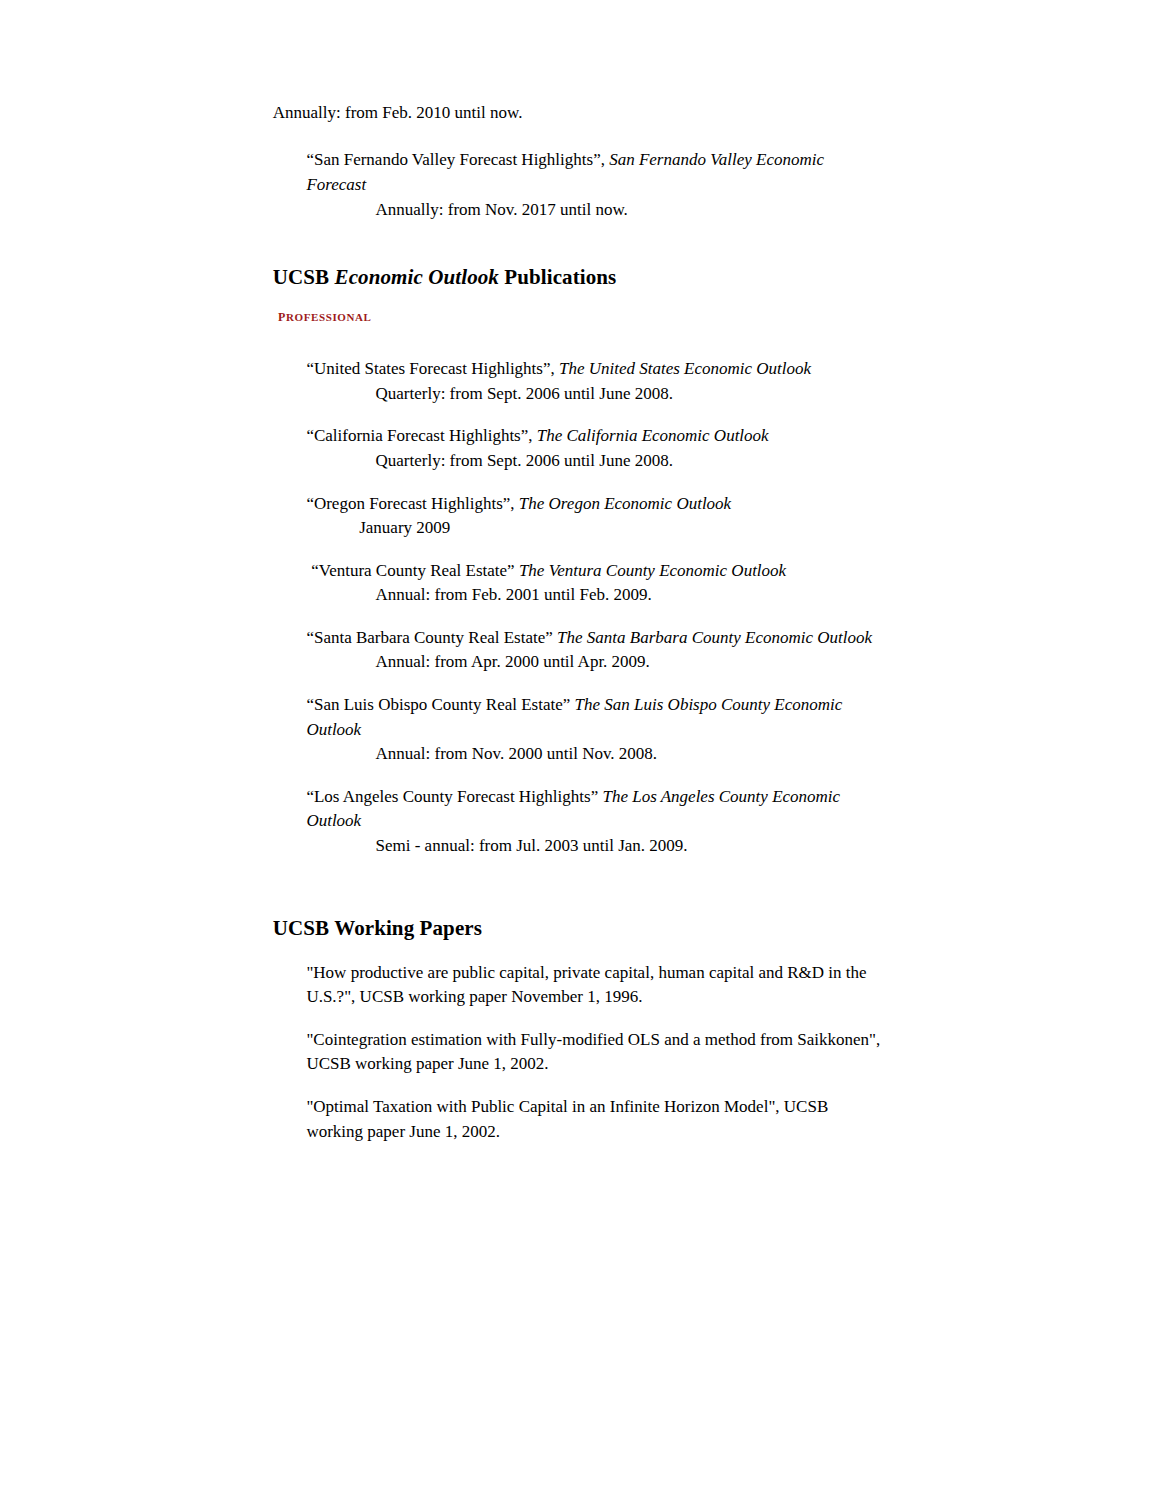Annually: from Feb. 2010 until now.
“San Fernando Valley Forecast Highlights”, San Fernando Valley Economic Forecast Annually: from Nov. 2017 until now.
UCSB Economic Outlook Publications
Professional
“United States Forecast Highlights”, The United States Economic Outlook Quarterly: from Sept. 2006 until June 2008.
“California Forecast Highlights”, The California Economic Outlook Quarterly: from Sept. 2006 until June 2008.
“Oregon Forecast Highlights”, The Oregon Economic Outlook January 2009
“Ventura County Real Estate” The Ventura County Economic Outlook Annual: from Feb. 2001 until Feb. 2009.
“Santa Barbara County Real Estate” The Santa Barbara County Economic Outlook Annual: from Apr. 2000 until Apr. 2009.
“San Luis Obispo County Real Estate” The San Luis Obispo County Economic Outlook Annual: from Nov. 2000 until Nov. 2008.
“Los Angeles County Forecast Highlights” The Los Angeles County Economic Outlook Semi - annual: from Jul. 2003 until Jan. 2009.
UCSB Working Papers
"How productive are public capital, private capital, human capital and R&D in the U.S.?", UCSB working paper November 1, 1996.
"Cointegration estimation with Fully-modified OLS and a method from Saikkonen", UCSB working paper June 1, 2002.
"Optimal Taxation with Public Capital in an Infinite Horizon Model", UCSB working paper June 1, 2002.